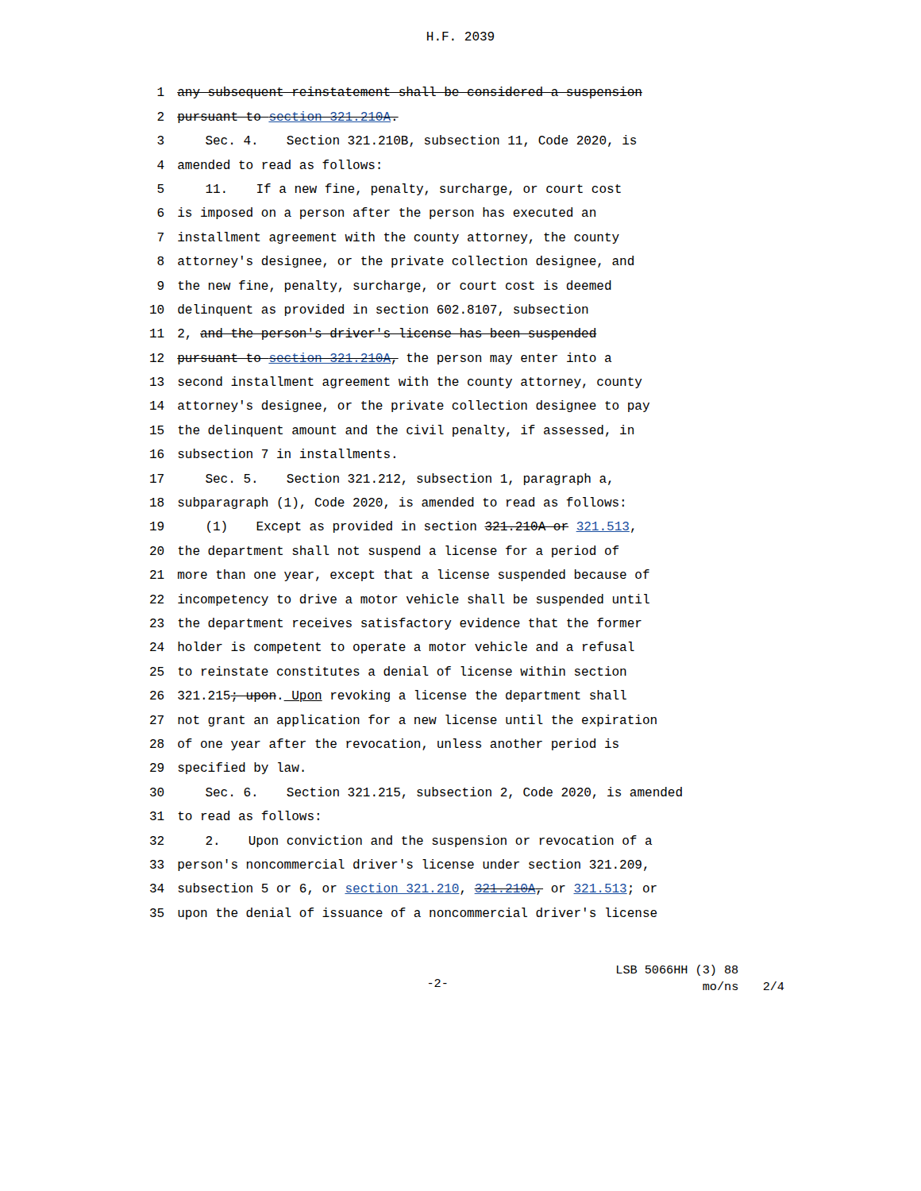H.F. 2039
any subsequent reinstatement shall be considered a suspension
pursuant to section 321.210A.
Sec. 4. Section 321.210B, subsection 11, Code 2020, is
amended to read as follows:
11. If a new fine, penalty, surcharge, or court cost
is imposed on a person after the person has executed an
installment agreement with the county attorney, the county
attorney's designee, or the private collection designee, and
the new fine, penalty, surcharge, or court cost is deemed
delinquent as provided in section 602.8107, subsection
2, and the person's driver's license has been suspended
pursuant to section 321.210A, the person may enter into a
second installment agreement with the county attorney, county
attorney's designee, or the private collection designee to pay
the delinquent amount and the civil penalty, if assessed, in
subsection 7 in installments.
Sec. 5. Section 321.212, subsection 1, paragraph a,
subparagraph (1), Code 2020, is amended to read as follows:
(1) Except as provided in section 321.210A or 321.513,
the department shall not suspend a license for a period of
more than one year, except that a license suspended because of
incompetency to drive a motor vehicle shall be suspended until
the department receives satisfactory evidence that the former
holder is competent to operate a motor vehicle and a refusal
to reinstate constitutes a denial of license within section
321.215; upon. Upon revoking a license the department shall
not grant an application for a new license until the expiration
of one year after the revocation, unless another period is
specified by law.
Sec. 6. Section 321.215, subsection 2, Code 2020, is amended
to read as follows:
2. Upon conviction and the suspension or revocation of a
person's noncommercial driver's license under section 321.209,
subsection 5 or 6, or section 321.210, 321.210A, or 321.513; or
upon the denial of issuance of a noncommercial driver's license
-2-
LSB 5066HH (3) 88
mo/ns
2/4